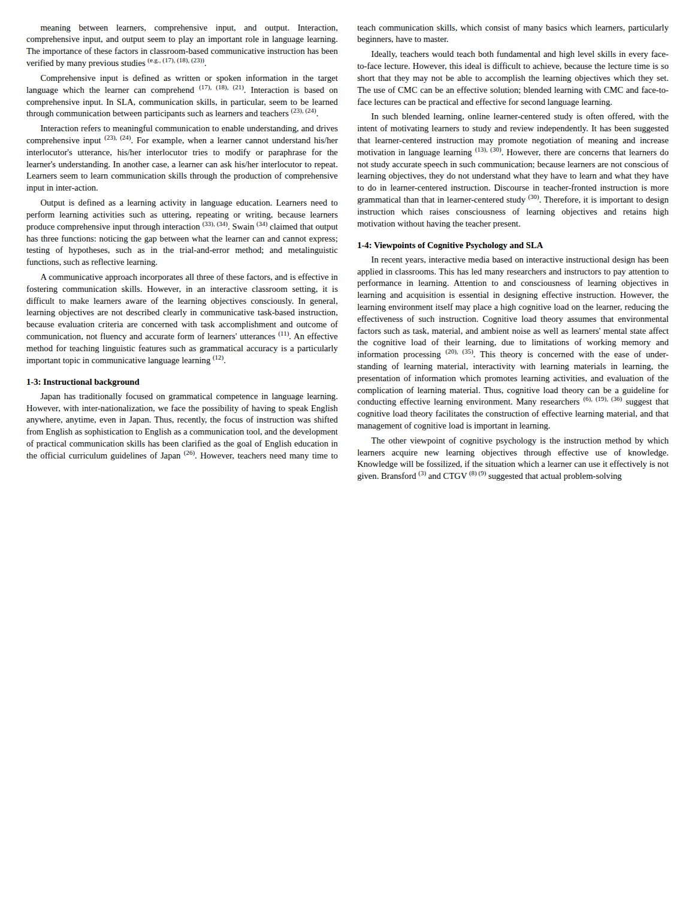meaning between learners, comprehensive input, and output. Interaction, comprehensive input, and output seem to play an important role in language learning. The importance of these factors in classroom-based communicative instruction has been verified by many previous studies (e.g., (17), (18), (23)).
Comprehensive input is defined as written or spoken information in the target language which the learner can comprehend (17), (18), (21). Interaction is based on comprehensive input. In SLA, communication skills, in particular, seem to be learned through communication between participants such as learners and teachers (23), (24).
Interaction refers to meaningful communication to enable understanding, and drives comprehensive input (23), (24). For example, when a learner cannot understand his/her interlocutor's utterance, his/her interlocutor tries to modify or paraphrase for the learner's understanding. In another case, a learner can ask his/her interlocutor to repeat. Learners seem to learn communication skills through the production of comprehensive input in inter-action.
Output is defined as a learning activity in language education. Learners need to perform learning activities such as uttering, repeating or writing, because learners produce comprehensive input through interaction (33), (34). Swain (34) claimed that output has three functions: noticing the gap between what the learner can and cannot express; testing of hypotheses, such as in the trial-and-error method; and metalinguistic functions, such as reflective learning.
A communicative approach incorporates all three of these factors, and is effective in fostering communication skills. However, in an interactive classroom setting, it is difficult to make learners aware of the learning objectives consciously. In general, learning objectives are not described clearly in communicative task-based instruction, because evaluation criteria are concerned with task accomplishment and outcome of communication, not fluency and accurate form of learners' utterances (11). An effective method for teaching linguistic features such as grammatical accuracy is a particularly important topic in communicative language learning (12).
1-3: Instructional background
Japan has traditionally focused on grammatical competence in language learning. However, with inter-nationalization, we face the possibility of having to speak English anywhere, anytime, even in Japan. Thus, recently, the focus of instruction was shifted from English as sophistication to English as a communication tool, and the development of practical communication skills has been clarified as the goal of English education in the official curriculum guidelines of Japan (26). However, teachers need many time to teach communication skills, which consist of many basics which learners, particularly beginners, have to master.
Ideally, teachers would teach both fundamental and high level skills in every face-to-face lecture. However, this ideal is difficult to achieve, because the lecture time is so short that they may not be able to accomplish the learning objectives which they set. The use of CMC can be an effective solution; blended learning with CMC and face-to-face lectures can be practical and effective for second language learning.
In such blended learning, online learner-centered study is often offered, with the intent of motivating learners to study and review independently. It has been suggested that learner-centered instruction may promote negotiation of meaning and increase motivation in language learning (13), (30). However, there are concerns that learners do not study accurate speech in such communication; because learners are not conscious of learning objectives, they do not understand what they have to learn and what they have to do in learner-centered instruction. Discourse in teacher-fronted instruction is more grammatical than that in learner-centered study (30). Therefore, it is important to design instruction which raises consciousness of learning objectives and retains high motivation without having the teacher present.
1-4: Viewpoints of Cognitive Psychology and SLA
In recent years, interactive media based on interactive instructional design has been applied in classrooms. This has led many researchers and instructors to pay attention to performance in learning. Attention to and consciousness of learning objectives in learning and acquisition is essential in designing effective instruction. However, the learning environment itself may place a high cognitive load on the learner, reducing the effectiveness of such instruction. Cognitive load theory assumes that environmental factors such as task, material, and ambient noise as well as learners' mental state affect the cognitive load of their learning, due to limitations of working memory and information processing (20), (35). This theory is concerned with the ease of under-standing of learning material, interactivity with learning materials in learning, the presentation of information which promotes learning activities, and evaluation of the complication of learning material. Thus, cognitive load theory can be a guideline for conducting effective learning environment. Many researchers (6), (19), (36) suggest that cognitive load theory facilitates the construction of effective learning material, and that management of cognitive load is important in learning.
The other viewpoint of cognitive psychology is the instruction method by which learners acquire new learning objectives through effective use of knowledge. Knowledge will be fossilized, if the situation which a learner can use it effectively is not given. Bransford (3) and CTGV (8) (9) suggested that actual problem-solving